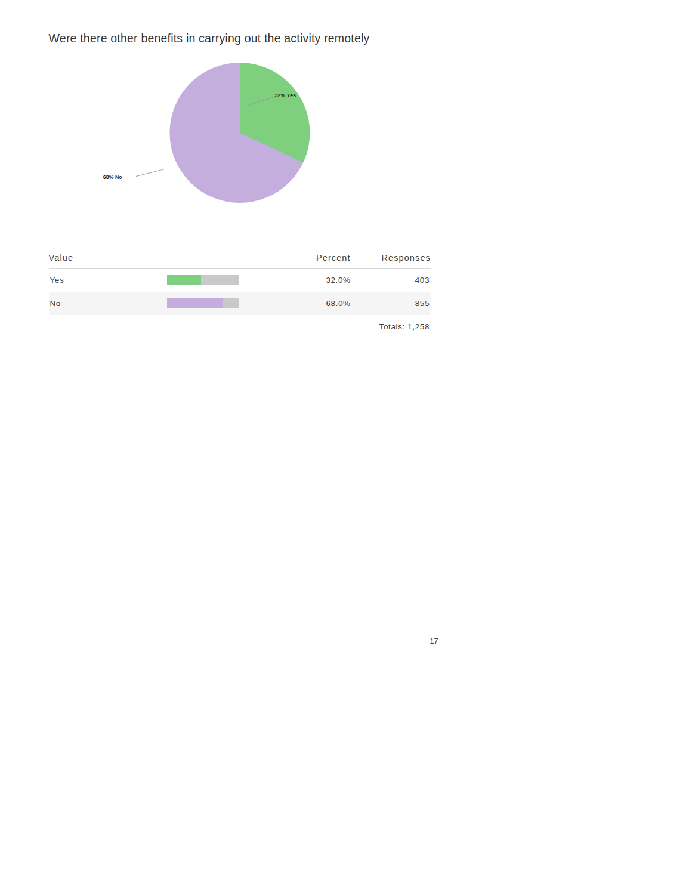Were there other benefits in carrying out the activity remotely
32% Yes
68% No
| Value | | Percent | Responses |
| --- | --- | --- | --- |
| Yes | | 32.0% | 403 |
| No | | 68.0% | 855 |
Totals: 1,258
17